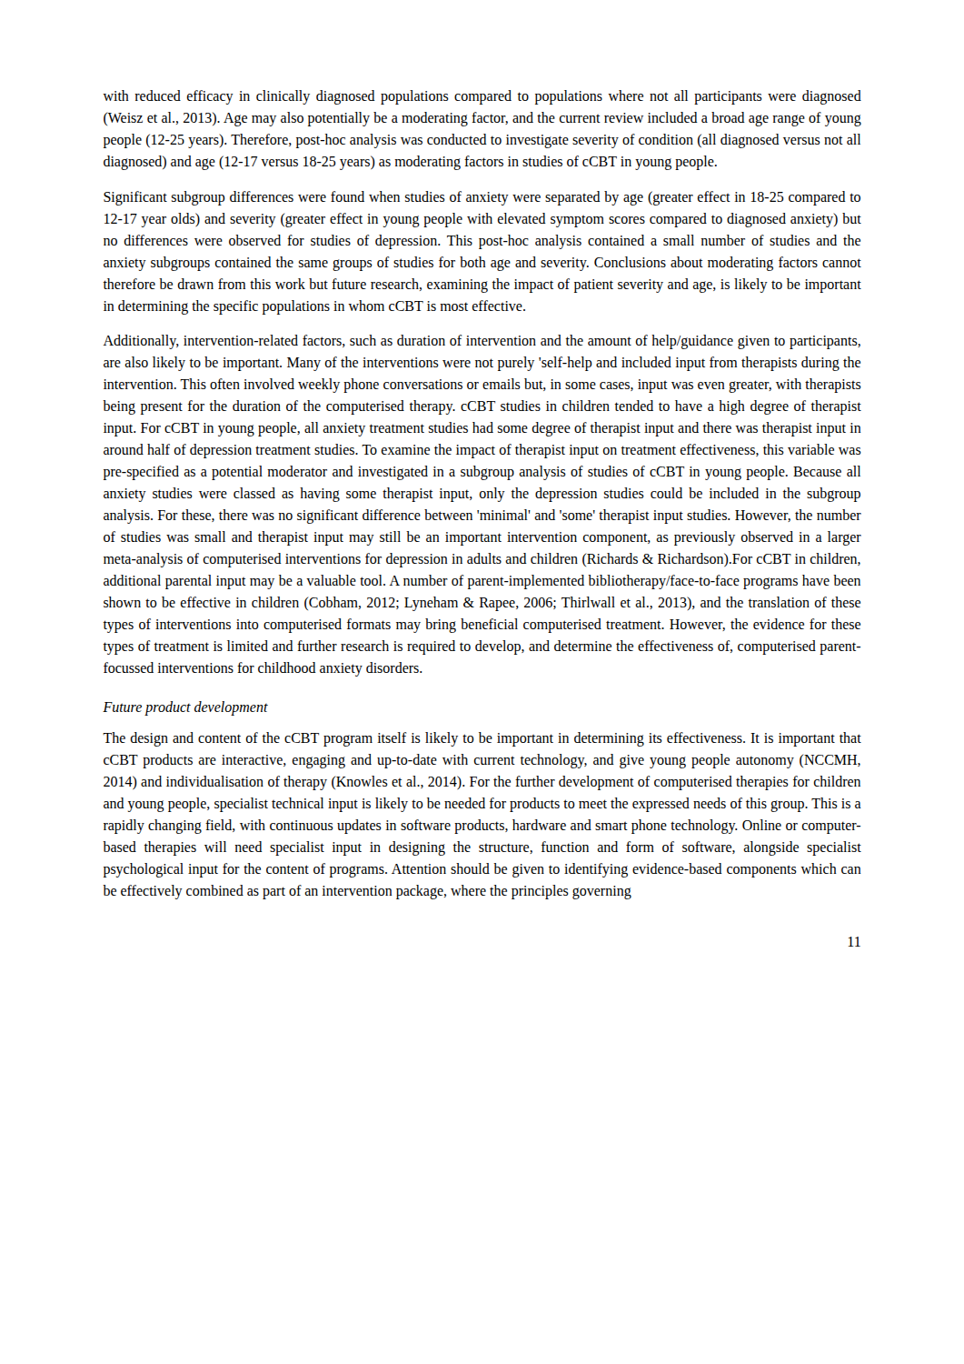with reduced efficacy in clinically diagnosed populations compared to populations where not all participants were diagnosed (Weisz et al., 2013). Age may also potentially be a moderating factor, and the current review included a broad age range of young people (12-25 years). Therefore, post-hoc analysis was conducted to investigate severity of condition (all diagnosed versus not all diagnosed) and age (12-17 versus 18-25 years) as moderating factors in studies of cCBT in young people.
Significant subgroup differences were found when studies of anxiety were separated by age (greater effect in 18-25 compared to 12-17 year olds) and severity (greater effect in young people with elevated symptom scores compared to diagnosed anxiety) but no differences were observed for studies of depression. This post-hoc analysis contained a small number of studies and the anxiety subgroups contained the same groups of studies for both age and severity. Conclusions about moderating factors cannot therefore be drawn from this work but future research, examining the impact of patient severity and age, is likely to be important in determining the specific populations in whom cCBT is most effective.
Additionally, intervention-related factors, such as duration of intervention and the amount of help/guidance given to participants, are also likely to be important. Many of the interventions were not purely 'self-help and included input from therapists during the intervention. This often involved weekly phone conversations or emails but, in some cases, input was even greater, with therapists being present for the duration of the computerised therapy. cCBT studies in children tended to have a high degree of therapist input. For cCBT in young people, all anxiety treatment studies had some degree of therapist input and there was therapist input in around half of depression treatment studies. To examine the impact of therapist input on treatment effectiveness, this variable was pre-specified as a potential moderator and investigated in a subgroup analysis of studies of cCBT in young people. Because all anxiety studies were classed as having some therapist input, only the depression studies could be included in the subgroup analysis. For these, there was no significant difference between 'minimal' and 'some' therapist input studies. However, the number of studies was small and therapist input may still be an important intervention component, as previously observed in a larger meta-analysis of computerised interventions for depression in adults and children (Richards & Richardson).For cCBT in children, additional parental input may be a valuable tool. A number of parent-implemented bibliotherapy/face-to-face programs have been shown to be effective in children (Cobham, 2012; Lyneham & Rapee, 2006; Thirlwall et al., 2013), and the translation of these types of interventions into computerised formats may bring beneficial computerised treatment. However, the evidence for these types of treatment is limited and further research is required to develop, and determine the effectiveness of, computerised parent-focussed interventions for childhood anxiety disorders.
Future product development
The design and content of the cCBT program itself is likely to be important in determining its effectiveness. It is important that cCBT products are interactive, engaging and up-to-date with current technology, and give young people autonomy (NCCMH, 2014) and individualisation of therapy (Knowles et al., 2014). For the further development of computerised therapies for children and young people, specialist technical input is likely to be needed for products to meet the expressed needs of this group. This is a rapidly changing field, with continuous updates in software products, hardware and smart phone technology. Online or computer-based therapies will need specialist input in designing the structure, function and form of software, alongside specialist psychological input for the content of programs. Attention should be given to identifying evidence-based components which can be effectively combined as part of an intervention package, where the principles governing
11